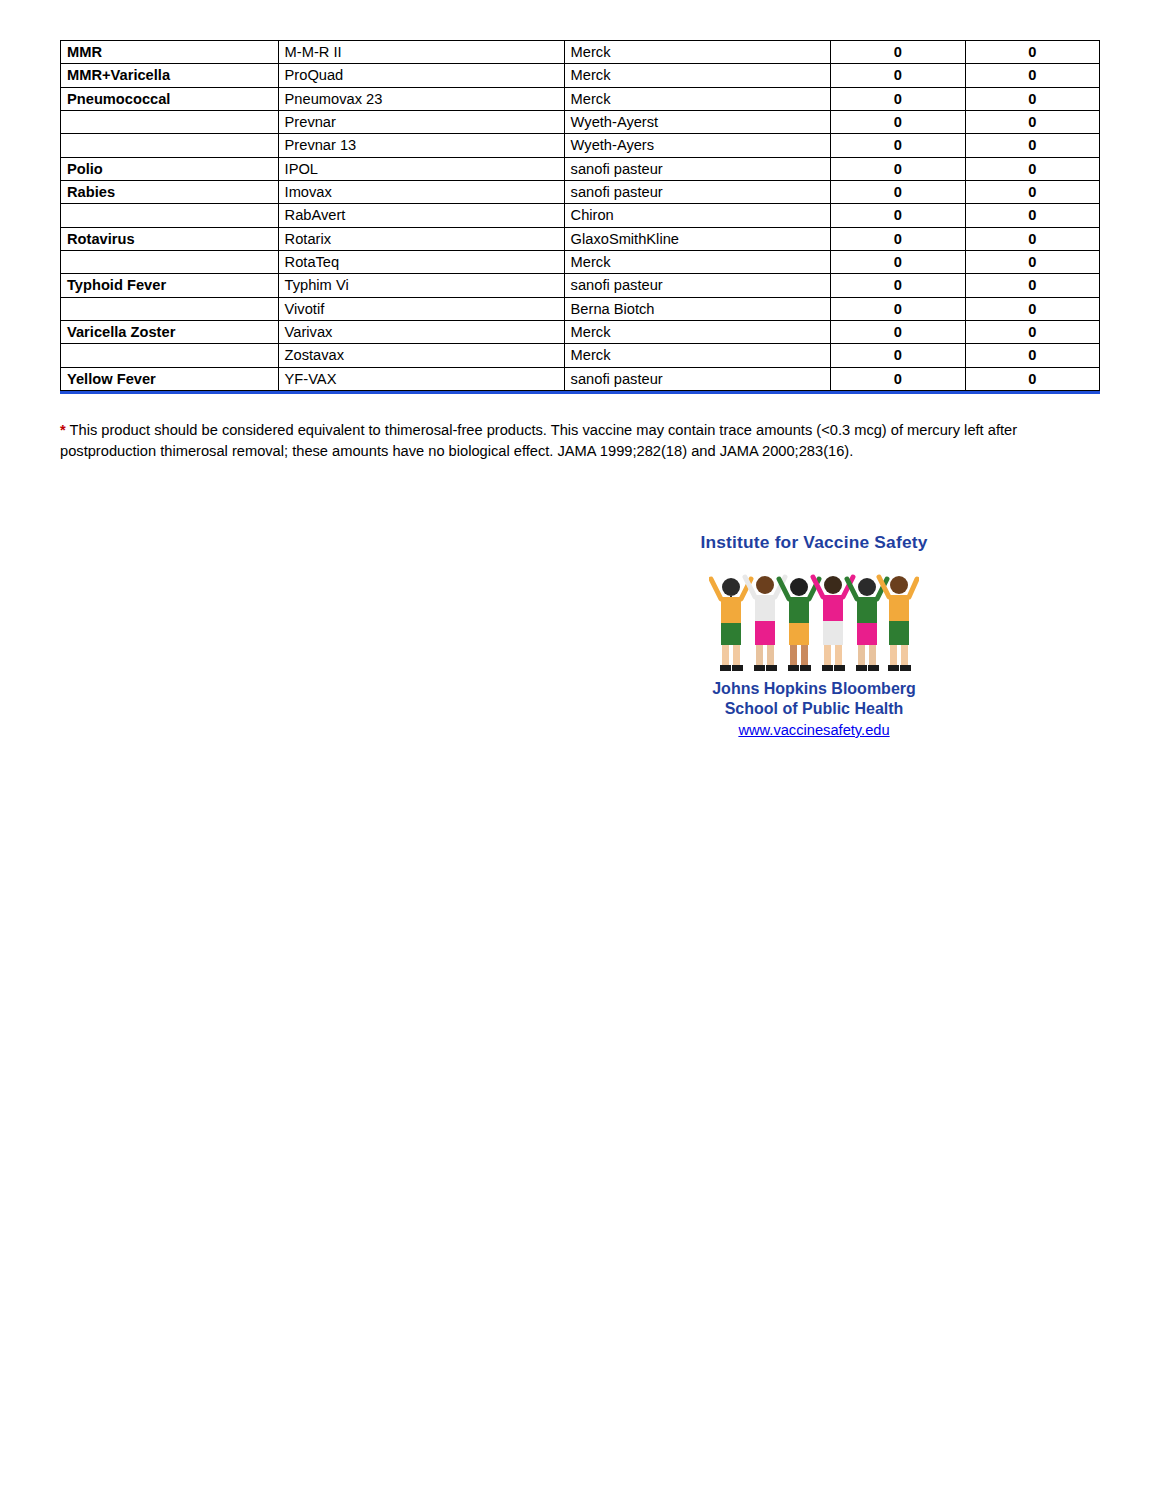| MMR | M-M-R II | Merck | 0 | 0 |
| MMR+Varicella | ProQuad | Merck | 0 | 0 |
| Pneumococcal | Pneumovax 23 | Merck | 0 | 0 |
| | Prevnar | Wyeth-Ayerst | 0 | 0 |
| | Prevnar 13 | Wyeth-Ayers | 0 | 0 |
| Polio | IPOL | sanofi pasteur | 0 | 0 |
| Rabies | Imovax | sanofi pasteur | 0 | 0 |
| | RabAvert | Chiron | 0 | 0 |
| Rotavirus | Rotarix | GlaxoSmithKline | 0 | 0 |
| | RotaTeq | Merck | 0 | 0 |
| Typhoid Fever | Typhim Vi | sanofi pasteur | 0 | 0 |
| | Vivotif | Berna Biotch | 0 | 0 |
| Varicella Zoster | Varivax | Merck | 0 | 0 |
| | Zostavax | Merck | 0 | 0 |
| Yellow Fever | YF-VAX | sanofi pasteur | 0 | 0 |
* This product should be considered equivalent to thimerosal-free products. This vaccine may contain trace amounts (<0.3 mcg) of mercury left after postproduction thimerosal removal; these amounts have no biological effect. JAMA 1999;282(18) and JAMA 2000;283(16).
Institute for Vaccine Safety
Johns Hopkins Bloomberg
School of Public Health
www.vaccinesafety.edu